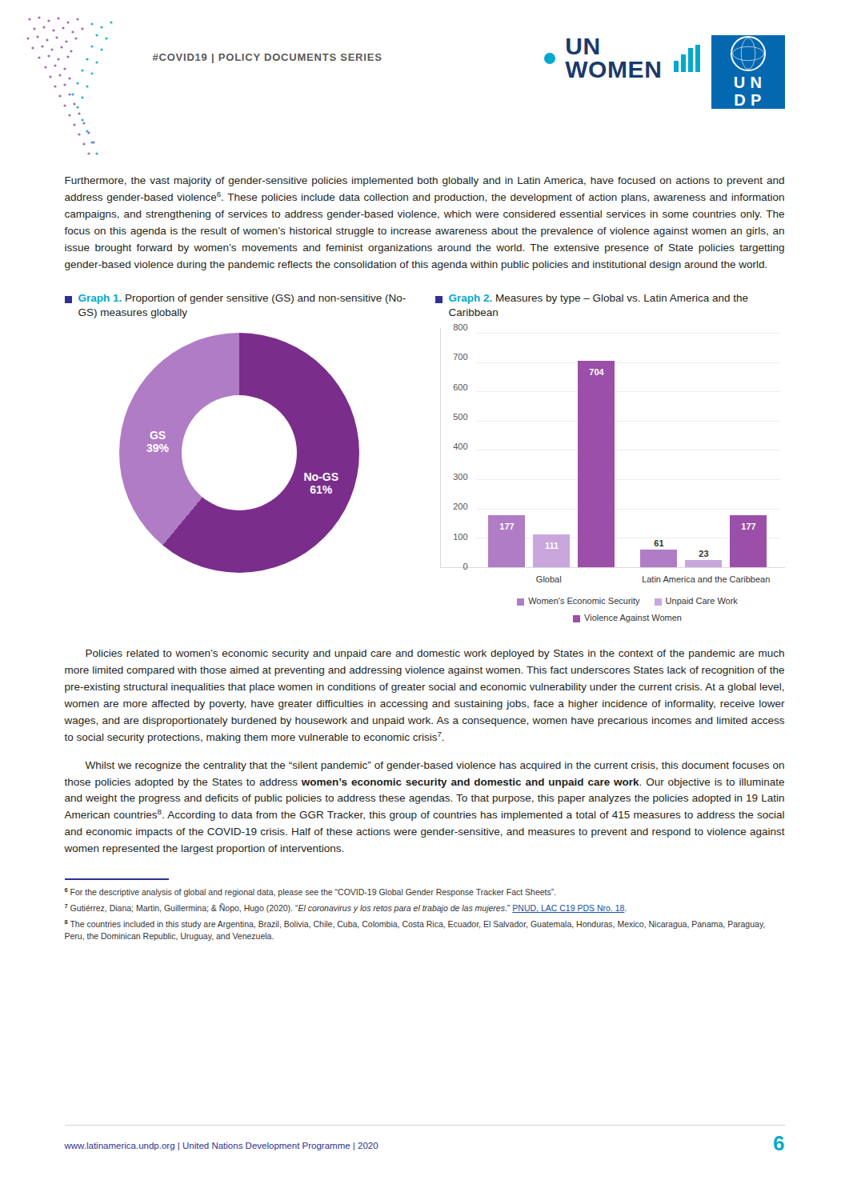#COVID19 | POLICY DOCUMENTS SERIES
UNWOMEN
UN DP
Furthermore, the vast majority of gender-sensitive policies implemented both globally and in Latin America, have focused on actions to prevent and address gender-based violence6. These policies include data collection and production, the development of action plans, awareness and information campaigns, and strengthening of services to address gender-based violence, which were considered essential services in some countries only. The focus on this agenda is the result of women’s historical struggle to increase awareness about the prevalence of violence against women an girls, an issue brought forward by women’s movements and feminist organizations around the world. The extensive presence of State policies targetting gender-based violence during the pandemic reflects the consolidation of this agenda within public policies and institutional design around the world.
Graph 1. Proportion of gender sensitive (GS) and non-sensitive (No-GS) measures globally
GS
39%
No-GS
61%
Graph 2. Measures by type – Global vs. Latin America and the Caribbean
800 700 600 500 400 300 200 100 0
177
111
704
61
23
177
Global Latin America and the Caribbean
Women's Economic Security Unpaid Care Work Violence Against Women
Policies related to women’s economic security and unpaid care and domestic work deployed by States in the context of the pandemic are much more limited compared with those aimed at preventing and addressing violence against women. This fact underscores States lack of recognition of the pre-existing structural inequalities that place women in conditions of greater social and economic vulnerability under the current crisis. At a global level, women are more affected by poverty, have greater difficulties in accessing and sustaining jobs, face a higher incidence of informality, receive lower wages, and are disproportionately burdened by housework and unpaid work. As a consequence, women have precarious incomes and limited access to social security protections, making them more vulnerable to economic crisis7.
Whilst we recognize the centrality that the “silent pandemic” of gender-based violence has acquired in the current crisis, this document focuses on those policies adopted by the States to address women’s economic security and domestic and unpaid care work. Our objective is to illuminate and weight the progress and deficits of public policies to address these agendas. To that purpose, this paper analyzes the policies adopted in 19 Latin American countries8. According to data from the GGR Tracker, this group of countries has implemented a total of 415 measures to address the social and economic impacts of the COVID-19 crisis. Half of these actions were gender-sensitive, and measures to prevent and respond to violence against women represented the largest proportion of interventions.
6 For the descriptive analysis of global and regional data, please see the “COVID-19 Global Gender Response Tracker Fact Sheets”.
7 Gutiérrez, Diana; Martin, Guillermina; & Ñopo, Hugo (2020). “El coronavirus y los retos para el trabajo de las mujeres.” PNUD, LAC C19 PDS Nro. 18.
8 The countries included in this study are Argentina, Brazil, Bolivia, Chile, Cuba, Colombia, Costa Rica, Ecuador, El Salvador, Guatemala, Honduras, Mexico, Nicaragua, Panama, Paraguay, Peru, the Dominican Republic, Uruguay, and Venezuela.
www.latinamerica.undp.org | United Nations Development Programme | 2020
6